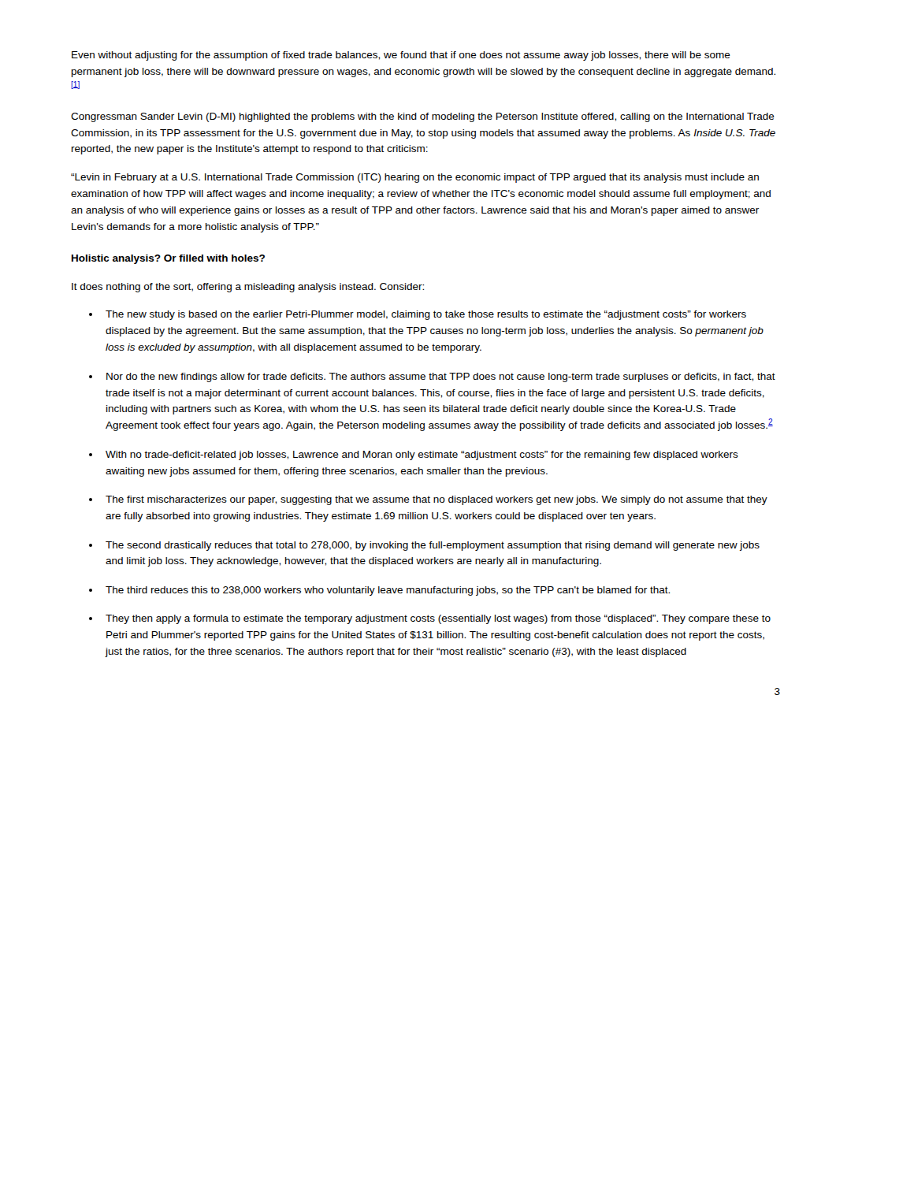Even without adjusting for the assumption of fixed trade balances, we found that if one does not assume away job losses, there will be some permanent job loss, there will be downward pressure on wages, and economic growth will be slowed by the consequent decline in aggregate demand.[1]
Congressman Sander Levin (D-MI) highlighted the problems with the kind of modeling the Peterson Institute offered, calling on the International Trade Commission, in its TPP assessment for the U.S. government due in May, to stop using models that assumed away the problems. As Inside U.S. Trade reported, the new paper is the Institute's attempt to respond to that criticism:
“Levin in February at a U.S. International Trade Commission (ITC) hearing on the economic impact of TPP argued that its analysis must include an examination of how TPP will affect wages and income inequality; a review of whether the ITC's economic model should assume full employment; and an analysis of who will experience gains or losses as a result of TPP and other factors. Lawrence said that his and Moran's paper aimed to answer Levin's demands for a more holistic analysis of TPP.”
Holistic analysis? Or filled with holes?
It does nothing of the sort, offering a misleading analysis instead. Consider:
The new study is based on the earlier Petri-Plummer model, claiming to take those results to estimate the “adjustment costs” for workers displaced by the agreement. But the same assumption, that the TPP causes no long-term job loss, underlies the analysis. So permanent job loss is excluded by assumption, with all displacement assumed to be temporary.
Nor do the new findings allow for trade deficits. The authors assume that TPP does not cause long-term trade surpluses or deficits, in fact, that trade itself is not a major determinant of current account balances. This, of course, flies in the face of large and persistent U.S. trade deficits, including with partners such as Korea, with whom the U.S. has seen its bilateral trade deficit nearly double since the Korea-U.S. Trade Agreement took effect four years ago. Again, the Peterson modeling assumes away the possibility of trade deficits and associated job losses.2
With no trade-deficit-related job losses, Lawrence and Moran only estimate “adjustment costs” for the remaining few displaced workers awaiting new jobs assumed for them, offering three scenarios, each smaller than the previous.
The first mischaracterizes our paper, suggesting that we assume that no displaced workers get new jobs. We simply do not assume that they are fully absorbed into growing industries. They estimate 1.69 million U.S. workers could be displaced over ten years.
The second drastically reduces that total to 278,000, by invoking the full-employment assumption that rising demand will generate new jobs and limit job loss. They acknowledge, however, that the displaced workers are nearly all in manufacturing.
The third reduces this to 238,000 workers who voluntarily leave manufacturing jobs, so the TPP can't be blamed for that.
They then apply a formula to estimate the temporary adjustment costs (essentially lost wages) from those “displaced”. They compare these to Petri and Plummer's reported TPP gains for the United States of $131 billion. The resulting cost-benefit calculation does not report the costs, just the ratios, for the three scenarios. The authors report that for their “most realistic” scenario (#3), with the least displaced
3